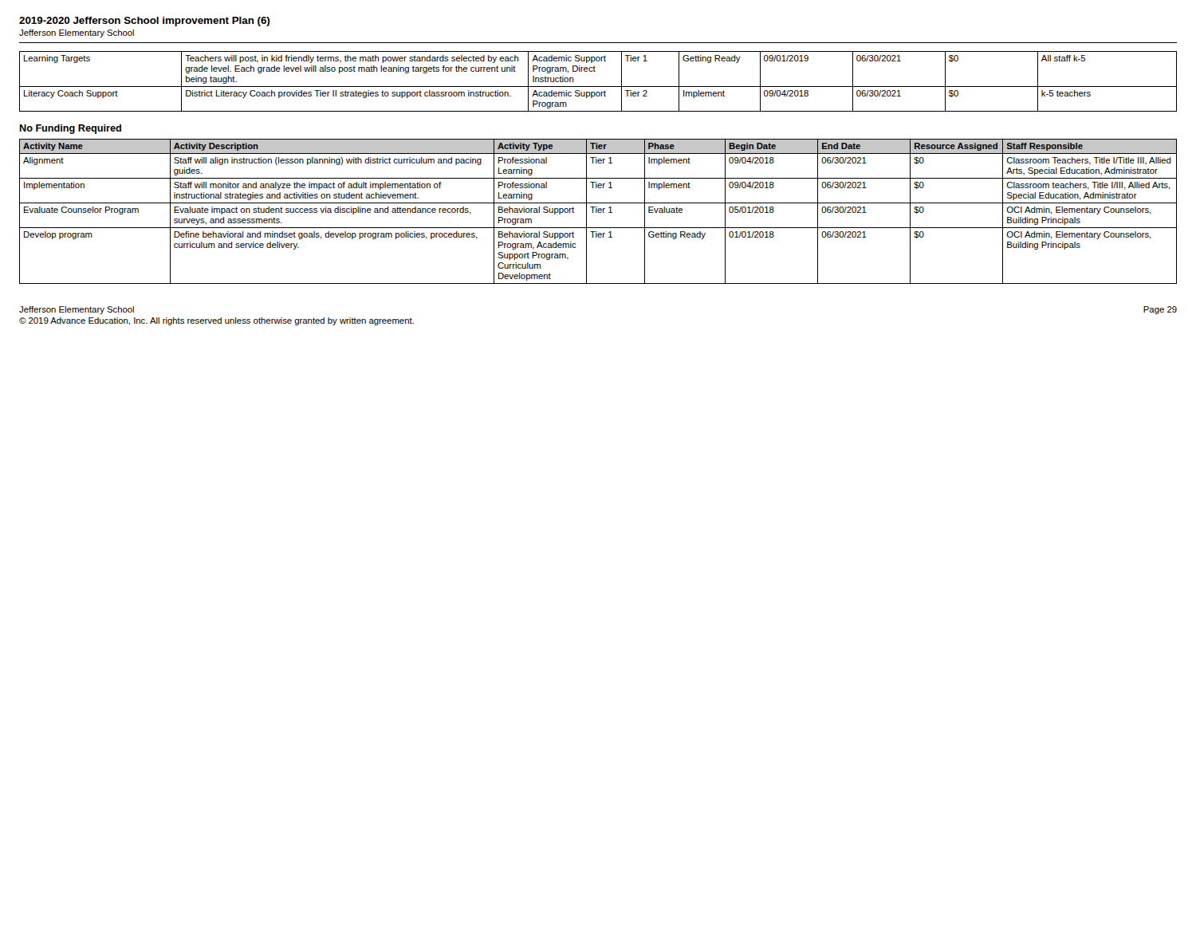2019-2020 Jefferson School improvement Plan (6)
Jefferson Elementary School
| Learning Targets | Teachers will post, in kid friendly terms, the math power standards selected by each grade level. Each grade level will also post math leaning targets for the current unit being taught. | Academic Support Program, Direct Instruction | Tier 1 | Getting Ready | 09/01/2019 | 06/30/2021 | $0 | All staff k-5 |
| Literacy Coach Support | District Literacy Coach provides Tier II strategies to support classroom instruction. | Academic Support Program | Tier 2 | Implement | 09/04/2018 | 06/30/2021 | $0 | k-5 teachers |
No Funding Required
| Activity Name | Activity Description | Activity Type | Tier | Phase | Begin Date | End Date | Resource Assigned | Staff Responsible |
| --- | --- | --- | --- | --- | --- | --- | --- | --- |
| Alignment | Staff will align instruction (lesson planning) with district curriculum and pacing guides. | Professional Learning | Tier 1 | Implement | 09/04/2018 | 06/30/2021 | $0 | Classroom Teachers, Title I/Title III, Allied Arts, Special Education, Administrator |
| Implementation | Staff will monitor and analyze the impact of adult implementation of instructional strategies and activities on student achievement. | Professional Learning | Tier 1 | Implement | 09/04/2018 | 06/30/2021 | $0 | Classroom teachers, Title I/III, Allied Arts, Special Education, Administrator |
| Evaluate Counselor Program | Evaluate impact on student success via discipline and attendance records, surveys, and assessments. | Behavioral Support Program | Tier 1 | Evaluate | 05/01/2018 | 06/30/2021 | $0 | OCI Admin, Elementary Counselors, Building Principals |
| Develop program | Define behavioral and mindset goals, develop program policies, procedures, curriculum and service delivery. | Behavioral Support Program, Academic Support Program, Curriculum Development | Tier 1 | Getting Ready | 01/01/2018 | 06/30/2021 | $0 | OCI Admin, Elementary Counselors, Building Principals |
Page 29
Jefferson Elementary School
© 2019 Advance Education, Inc. All rights reserved unless otherwise granted by written agreement.